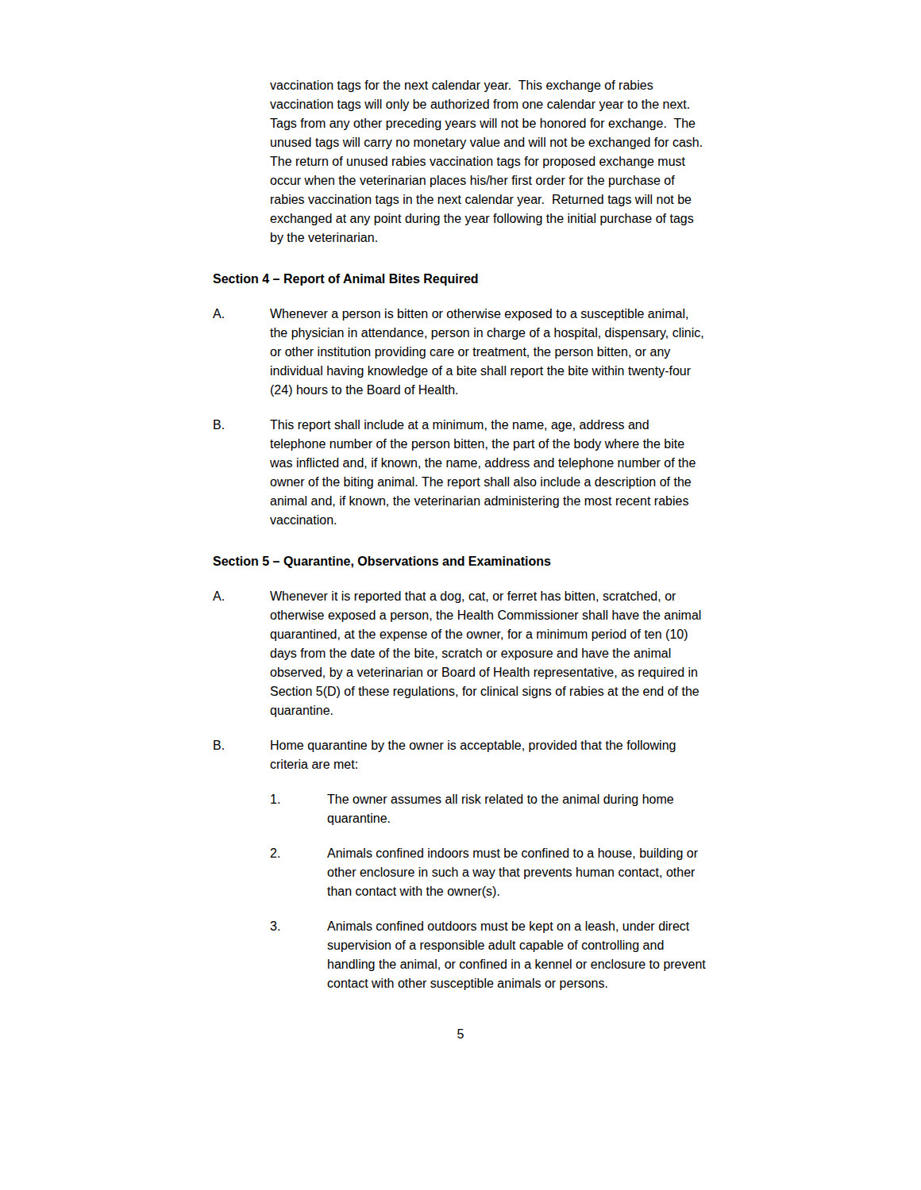vaccination tags for the next calendar year. This exchange of rabies vaccination tags will only be authorized from one calendar year to the next. Tags from any other preceding years will not be honored for exchange. The unused tags will carry no monetary value and will not be exchanged for cash. The return of unused rabies vaccination tags for proposed exchange must occur when the veterinarian places his/her first order for the purchase of rabies vaccination tags in the next calendar year. Returned tags will not be exchanged at any point during the year following the initial purchase of tags by the veterinarian.
Section 4 – Report of Animal Bites Required
A.
Whenever a person is bitten or otherwise exposed to a susceptible animal, the physician in attendance, person in charge of a hospital, dispensary, clinic, or other institution providing care or treatment, the person bitten, or any individual having knowledge of a bite shall report the bite within twenty-four (24) hours to the Board of Health.
B.
This report shall include at a minimum, the name, age, address and telephone number of the person bitten, the part of the body where the bite was inflicted and, if known, the name, address and telephone number of the owner of the biting animal. The report shall also include a description of the animal and, if known, the veterinarian administering the most recent rabies vaccination.
Section 5 – Quarantine, Observations and Examinations
A.
Whenever it is reported that a dog, cat, or ferret has bitten, scratched, or otherwise exposed a person, the Health Commissioner shall have the animal quarantined, at the expense of the owner, for a minimum period of ten (10) days from the date of the bite, scratch or exposure and have the animal observed, by a veterinarian or Board of Health representative, as required in Section 5(D) of these regulations, for clinical signs of rabies at the end of the quarantine.
B.
Home quarantine by the owner is acceptable, provided that the following criteria are met:
1.
The owner assumes all risk related to the animal during home quarantine.
2.
Animals confined indoors must be confined to a house, building or other enclosure in such a way that prevents human contact, other than contact with the owner(s).
3.
Animals confined outdoors must be kept on a leash, under direct supervision of a responsible adult capable of controlling and handling the animal, or confined in a kennel or enclosure to prevent contact with other susceptible animals or persons.
5